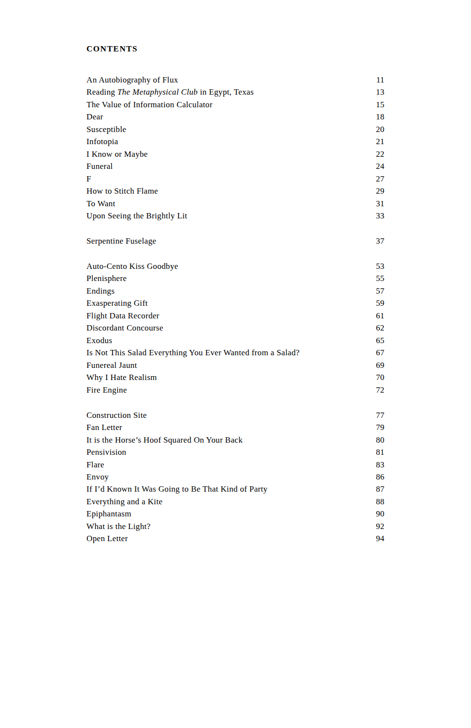Contents
An Autobiography of Flux 11
Reading The Metaphysical Club in Egypt, Texas 13
The Value of Information Calculator 15
Dear 18
Susceptible 20
Infotopia 21
I Know or Maybe 22
Funeral 24
F 27
How to Stitch Flame 29
To Want 31
Upon Seeing the Brightly Lit 33
Serpentine Fuselage 37
Auto-Cento Kiss Goodbye 53
Plenisphere 55
Endings 57
Exasperating Gift 59
Flight Data Recorder 61
Discordant Concourse 62
Exodus 65
Is Not This Salad Everything You Ever Wanted from a Salad?67
Funereal Jaunt 69
Why I Hate Realism 70
Fire Engine 72
Construction Site 77
Fan Letter 79
It is the Horse’s Hoof Squared On Your Back 80
Pensivision 81
Flare 83
Envoy 86
If I’d Known It Was Going to Be That Kind of Party 87
Everything and a Kite 88
Epiphantasm 90
What is the Light?92
Open Letter 94